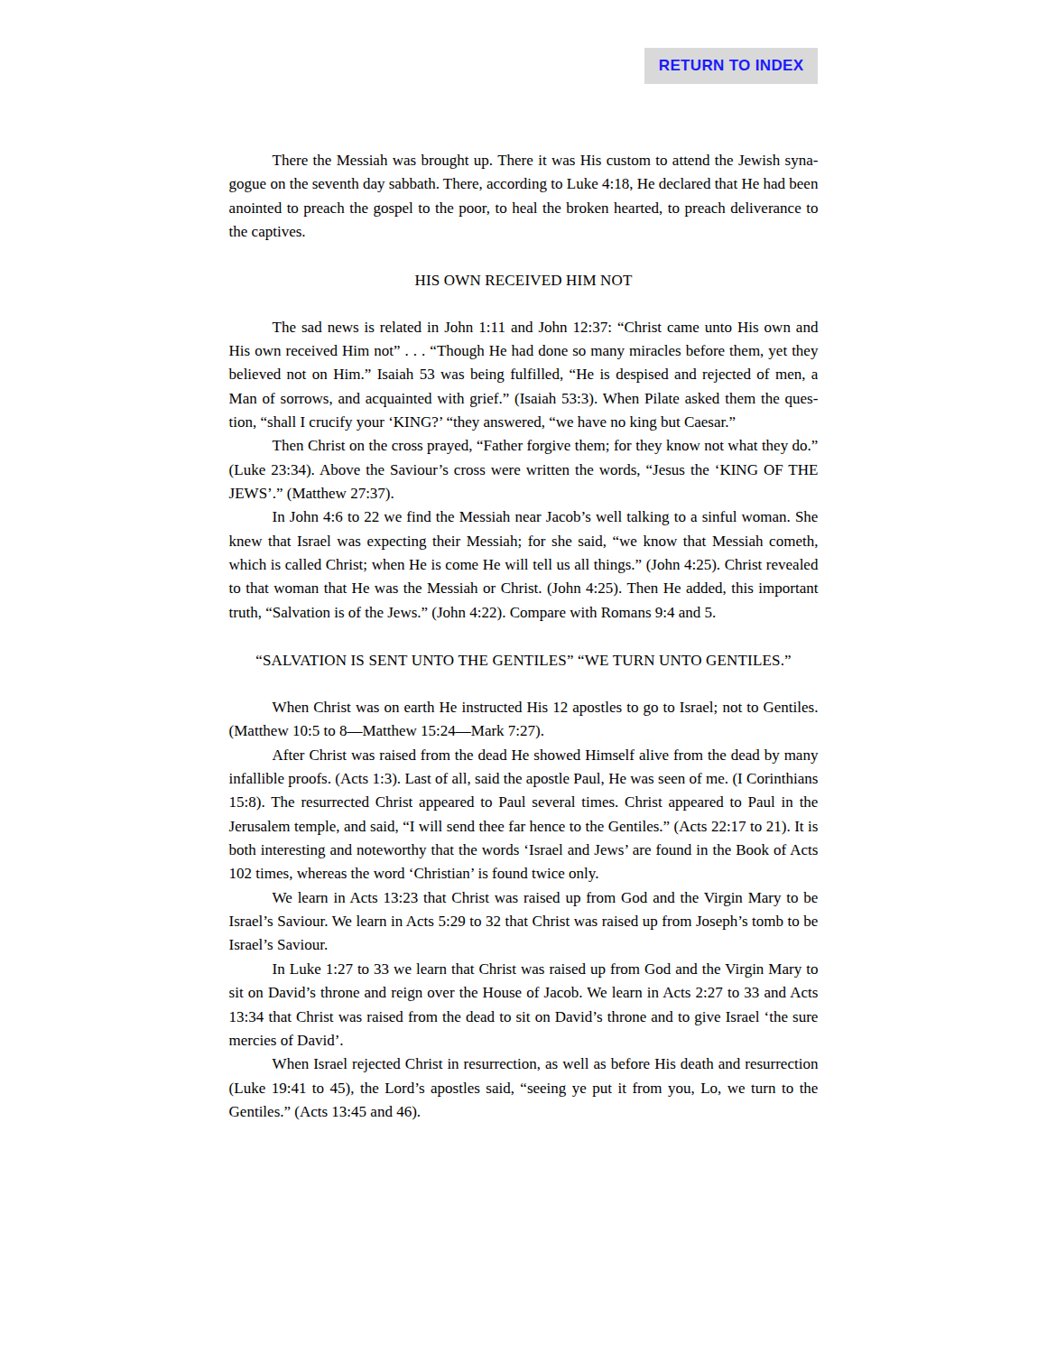RETURN TO INDEX
There the Messiah was brought up. There it was His custom to attend the Jewish synagogue on the seventh day sabbath. There, according to Luke 4:18, He declared that He had been anointed to preach the gospel to the poor, to heal the broken hearted, to preach deliverance to the captives.
HIS OWN RECEIVED HIM NOT
The sad news is related in John 1:11 and John 12:37: “Christ came unto His own and His own received Him not” . . . “Though He had done so many miracles before them, yet they believed not on Him.” Isaiah 53 was being fulfilled, “He is despised and rejected of men, a Man of sorrows, and acquainted with grief.” (Isaiah 53:3). When Pilate asked them the question, “shall I crucify your ‘KING?’ “they answered, “we have no king but Caesar.”
Then Christ on the cross prayed, “Father forgive them; for they know not what they do.” (Luke 23:34). Above the Saviour’s cross were written the words, “Jesus the ‘KING OF THE JEWS’.” (Matthew 27:37).
In John 4:6 to 22 we find the Messiah near Jacob’s well talking to a sinful woman. She knew that Israel was expecting their Messiah; for she said, “we know that Messiah cometh, which is called Christ; when He is come He will tell us all things.” (John 4:25). Christ revealed to that woman that He was the Messiah or Christ. (John 4:25). Then He added, this important truth, “Salvation is of the Jews.” (John 4:22). Compare with Romans 9:4 and 5.
“SALVATION IS SENT UNTO THE GENTILES” “WE TURN UNTO GENTILES.”
When Christ was on earth He instructed His 12 apostles to go to Israel; not to Gentiles. (Matthew 10:5 to 8—Matthew 15:24—Mark 7:27).
After Christ was raised from the dead He showed Himself alive from the dead by many infallible proofs. (Acts 1:3). Last of all, said the apostle Paul, He was seen of me. (I Corinthians 15:8). The resurrected Christ appeared to Paul several times. Christ appeared to Paul in the Jerusalem temple, and said, “I will send thee far hence to the Gentiles.” (Acts 22:17 to 21). It is both interesting and noteworthy that the words ‘Israel and Jews’ are found in the Book of Acts 102 times, whereas the word ‘Christian’ is found twice only.
We learn in Acts 13:23 that Christ was raised up from God and the Virgin Mary to be Israel’s Saviour. We learn in Acts 5:29 to 32 that Christ was raised up from Joseph’s tomb to be Israel’s Saviour.
In Luke 1:27 to 33 we learn that Christ was raised up from God and the Virgin Mary to sit on David’s throne and reign over the House of Jacob. We learn in Acts 2:27 to 33 and Acts 13:34 that Christ was raised from the dead to sit on David’s throne and to give Israel ‘the sure mercies of David’.
When Israel rejected Christ in resurrection, as well as before His death and resurrection (Luke 19:41 to 45), the Lord’s apostles said, “seeing ye put it from you, Lo, we turn to the Gentiles.” (Acts 13:45 and 46).